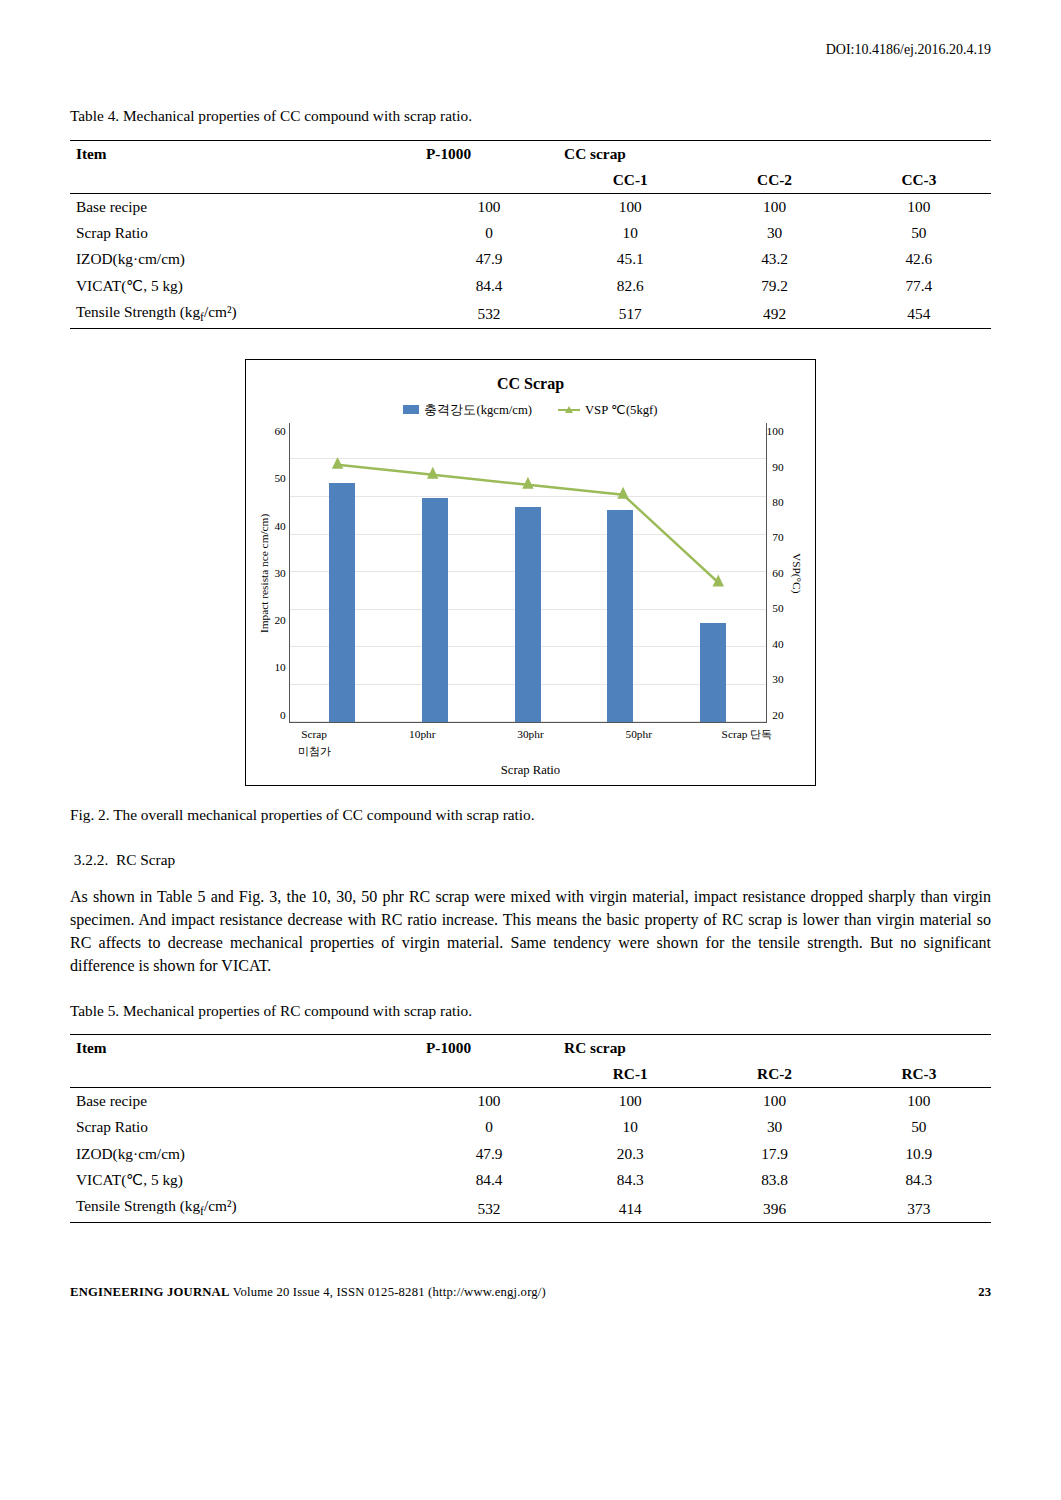DOI:10.4186/ej.2016.20.4.19
Table 4. Mechanical properties of CC compound with scrap ratio.
| Item | P-1000 | CC scrap |
| --- | --- | --- |
| | | CC-1 | CC-2 | CC-3 |
| Base recipe | 100 | 100 | 100 | 100 |
| Scrap Ratio | 0 | 10 | 30 | 50 |
| IZOD(kg·cm/cm) | 47.9 | 45.1 | 43.2 | 42.6 |
| VICAT(℃, 5 kg) | 84.4 | 82.6 | 79.2 | 77.4 |
| Tensile Strength (kg f /cm²) | 532 | 517 | 492 | 454 |
CC Scrap
충격강도(kgcm/cm) VSP ℃(5kgf)
Impact resista nce cm/cm)
60
50
40
30
20
10
0
100
90
80
70
60
50
40
30
20
VSP(°C)
Scrap
미첨가
10phr
30phr
50phr
Scrap 단독
Scrap Ratio
Fig. 2. The overall mechanical properties of CC compound with scrap ratio.
3.2.2. RC Scrap
As shown in Table 5 and Fig. 3, the 10, 30, 50 phr RC scrap were mixed with virgin material, impact resistance dropped sharply than virgin specimen. And impact resistance decrease with RC ratio increase. This means the basic property of RC scrap is lower than virgin material so RC affects to decrease mechanical properties of virgin material. Same tendency were shown for the tensile strength. But no significant difference is shown for VICAT.
Table 5. Mechanical properties of RC compound with scrap ratio.
| Item | P-1000 | RC scrap |
| --- | --- | --- |
| | | RC-1 | RC-2 | RC-3 |
| Base recipe | 100 | 100 | 100 | 100 |
| Scrap Ratio | 0 | 10 | 30 | 50 |
| IZOD(kg·cm/cm) | 47.9 | 20.3 | 17.9 | 10.9 |
| VICAT(℃, 5 kg) | 84.4 | 84.3 | 83.8 | 84.3 |
| Tensile Strength (kg f /cm²) | 532 | 414 | 396 | 373 |
ENGINEERING JOURNAL Volume 20 Issue 4, ISSN 0125-8281 (http://www.engj.org/)
23